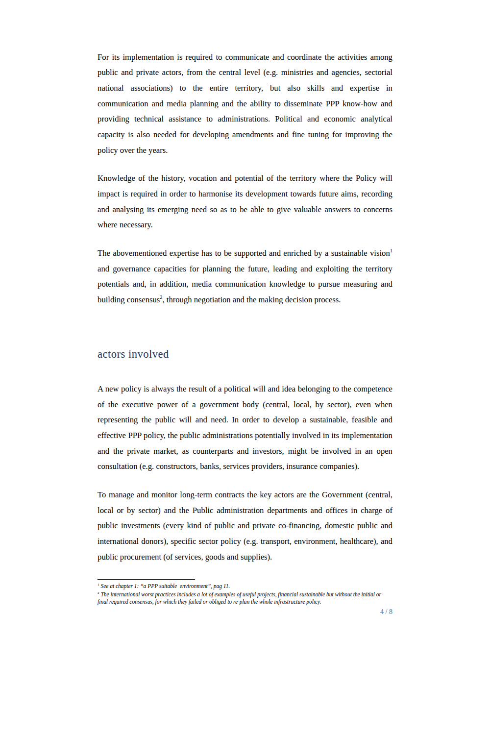For its implementation is required to communicate and coordinate the activities among public and private actors, from the central level (e.g. ministries and agencies, sectorial national associations) to the entire territory, but also skills and expertise in communication and media planning and the ability to disseminate PPP know-how and providing technical assistance to administrations. Political and economic analytical capacity is also needed for developing amendments and fine tuning for improving the policy over the years.
Knowledge of the history, vocation and potential of the territory where the Policy will impact is required in order to harmonise its development towards future aims, recording and analysing its emerging need so as to be able to give valuable answers to concerns where necessary.
The abovementioned expertise has to be supported and enriched by a sustainable vision1 and governance capacities for planning the future, leading and exploiting the territory potentials and, in addition, media communication knowledge to pursue measuring and building consensus2, through negotiation and the making decision process.
actors involved
A new policy is always the result of a political will and idea belonging to the competence of the executive power of a government body (central, local, by sector), even when representing the public will and need. In order to develop a sustainable, feasible and effective PPP policy, the public administrations potentially involved in its implementation and the private market, as counterparts and investors, might be involved in an open consultation (e.g. constructors, banks, services providers, insurance companies).
To manage and monitor long-term contracts the key actors are the Government (central, local or by sector) and the Public administration departments and offices in charge of public investments (every kind of public and private co-financing, domestic public and international donors), specific sector policy (e.g. transport, environment, healthcare), and public procurement (of services, goods and supplies).
1 See at chapter 1: “a PPP suitable environment”, pag 11.
2 The international worst practices includes a lot of examples of useful projects, financial sustainable but without the initial or final required consensus, for which they failed or obliged to re-plan the whole infrastructure policy.
4 / 8